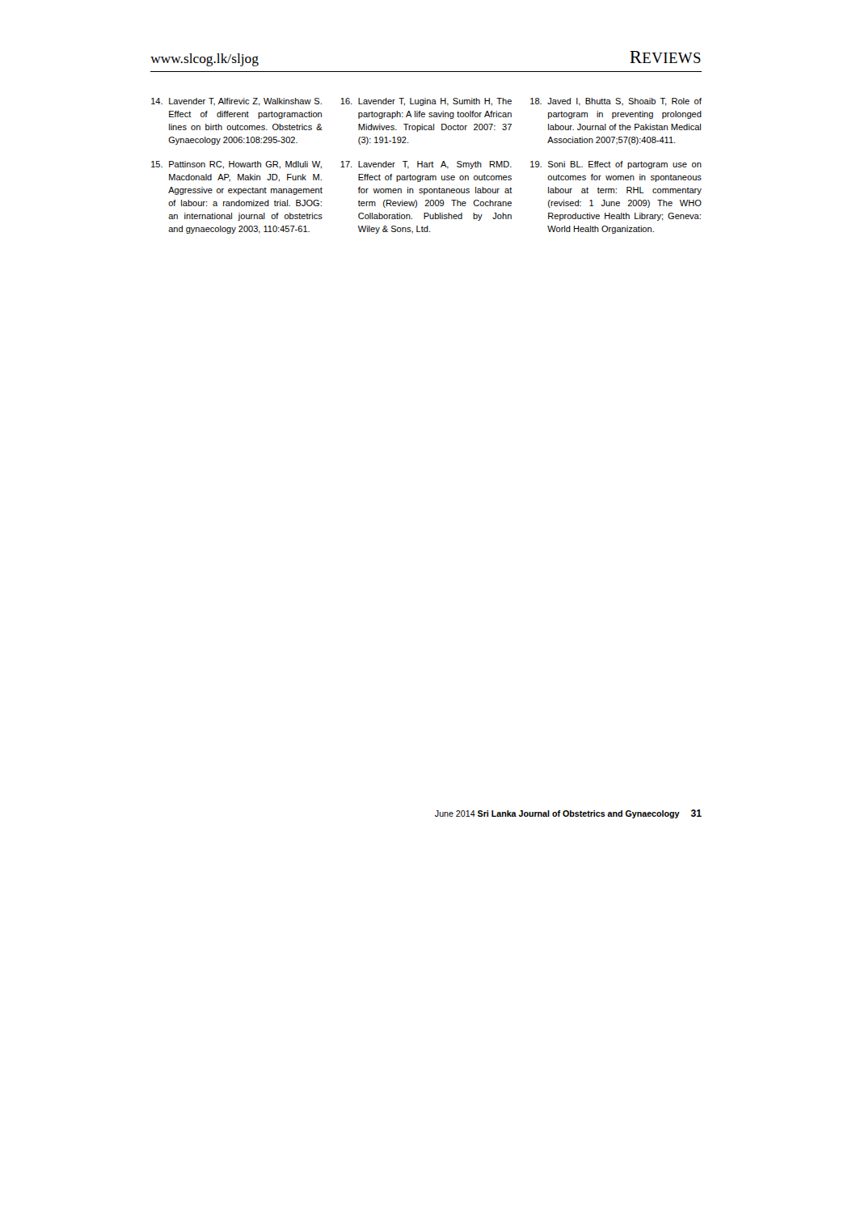www.slcog.lk/sljog
REVIEWS
14. Lavender T, Alfirevic Z, Walkinshaw S. Effect of different partogramaction lines on birth outcomes. Obstetrics & Gynaecology 2006:108:295-302.
15. Pattinson RC, Howarth GR, Mdluli W, Macdonald AP, Makin JD, Funk M. Aggressive or expectant management of labour: a randomized trial. BJOG: an international journal of obstetrics and gynaecology 2003, 110:457-61.
16. Lavender T, Lugina H, Sumith H, The partograph: A life saving toolfor African Midwives. Tropical Doctor 2007: 37 (3): 191-192.
17. Lavender T, Hart A, Smyth RMD. Effect of partogram use on outcomes for women in spontaneous labour at term (Review) 2009 The Cochrane Collaboration. Published by John Wiley & Sons, Ltd.
18. Javed I, Bhutta S, Shoaib T, Role of partogram in preventing prolonged labour. Journal of the Pakistan Medical Association 2007;57(8):408-411.
19. Soni BL. Effect of partogram use on outcomes for women in spontaneous labour at term: RHL commentary (revised: 1 June 2009) The WHO Reproductive Health Library; Geneva: World Health Organization.
June 2014 Sri Lanka Journal of Obstetrics and Gynaecology 31